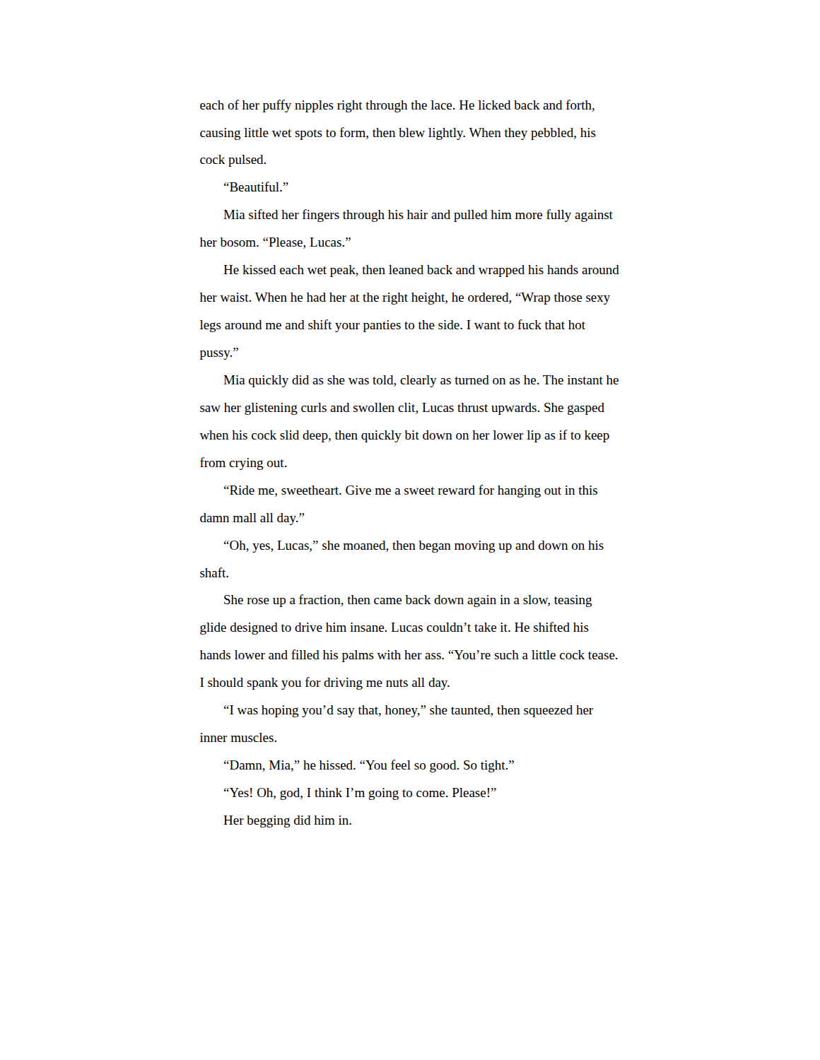each of her puffy nipples right through the lace. He licked back and forth, causing little wet spots to form, then blew lightly. When they pebbled, his cock pulsed.
“Beautiful.”
Mia sifted her fingers through his hair and pulled him more fully against her bosom. “Please, Lucas.”
He kissed each wet peak, then leaned back and wrapped his hands around her waist. When he had her at the right height, he ordered, “Wrap those sexy legs around me and shift your panties to the side. I want to fuck that hot pussy.”
Mia quickly did as she was told, clearly as turned on as he. The instant he saw her glistening curls and swollen clit, Lucas thrust upwards. She gasped when his cock slid deep, then quickly bit down on her lower lip as if to keep from crying out.
“Ride me, sweetheart. Give me a sweet reward for hanging out in this damn mall all day.”
“Oh, yes, Lucas,” she moaned, then began moving up and down on his shaft.
She rose up a fraction, then came back down again in a slow, teasing glide designed to drive him insane. Lucas couldn’t take it. He shifted his hands lower and filled his palms with her ass. “You’re such a little cock tease. I should spank you for driving me nuts all day.
“I was hoping you’d say that, honey,” she taunted, then squeezed her inner muscles.
“Damn, Mia,” he hissed. “You feel so good. So tight.”
“Yes! Oh, god, I think I’m going to come. Please!”
Her begging did him in.